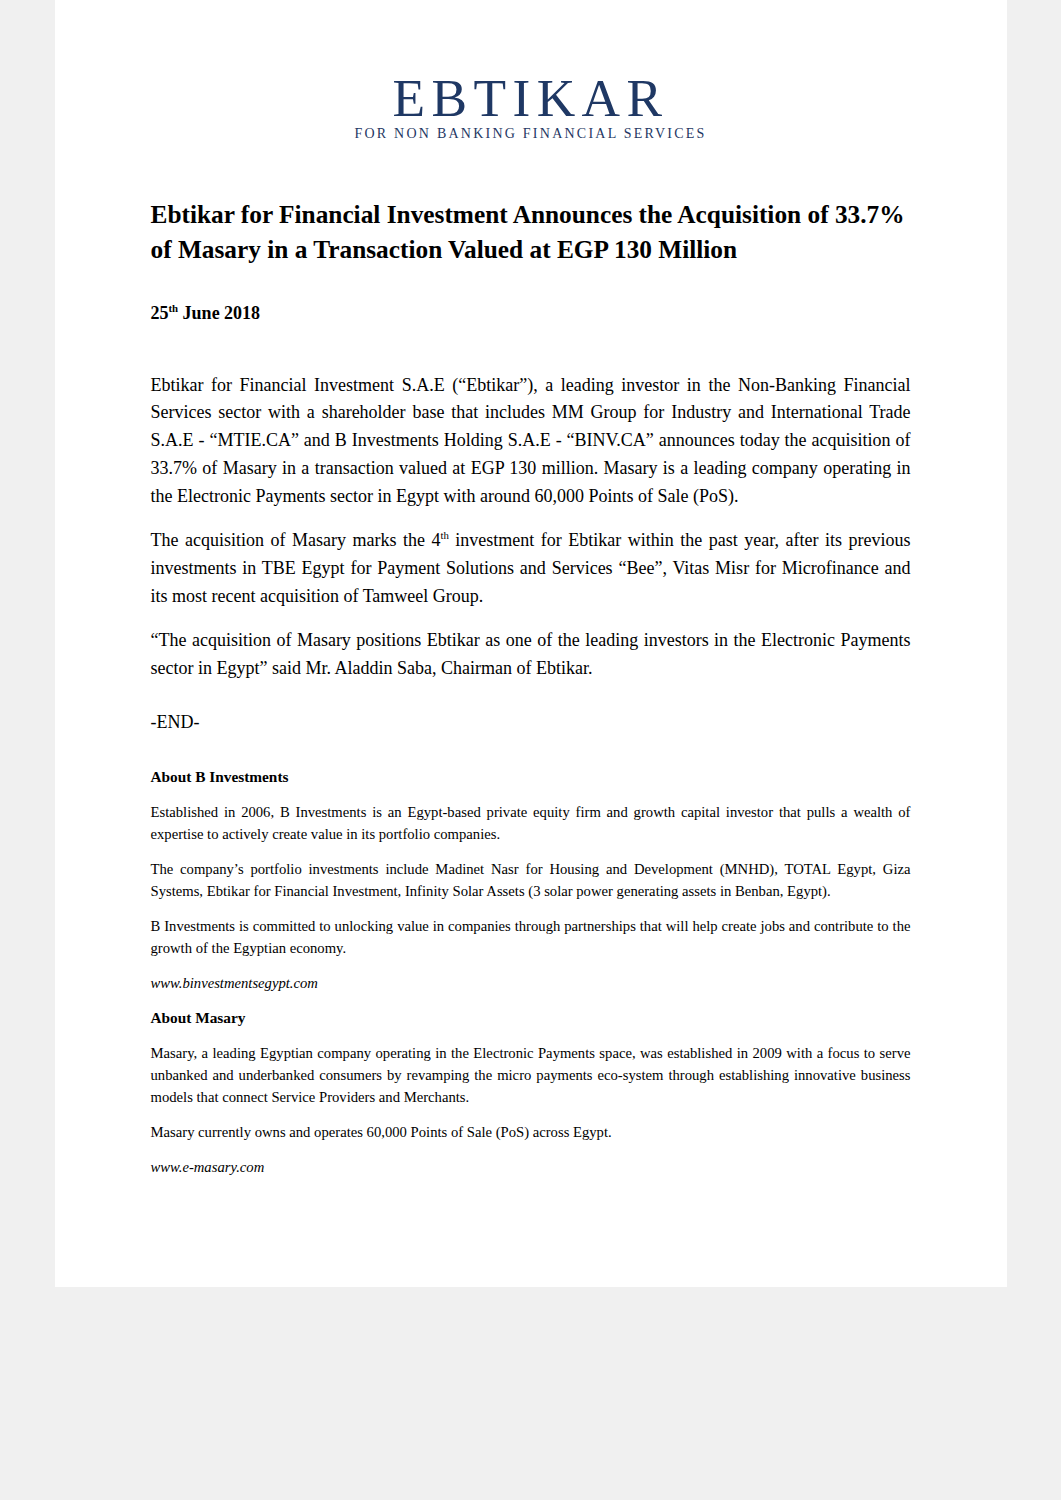EBTIKAR
FOR NON BANKING FINANCIAL SERVICES
Ebtikar for Financial Investment Announces the Acquisition of 33.7% of Masary in a Transaction Valued at EGP 130 Million
25th June 2018
Ebtikar for Financial Investment S.A.E (“Ebtikar”), a leading investor in the Non-Banking Financial Services sector with a shareholder base that includes MM Group for Industry and International Trade S.A.E - “MTIE.CA” and B Investments Holding S.A.E - “BINV.CA” announces today the acquisition of 33.7% of Masary in a transaction valued at EGP 130 million. Masary is a leading company operating in the Electronic Payments sector in Egypt with around 60,000 Points of Sale (PoS).
The acquisition of Masary marks the 4th investment for Ebtikar within the past year, after its previous investments in TBE Egypt for Payment Solutions and Services “Bee”, Vitas Misr for Microfinance and its most recent acquisition of Tamweel Group.
“The acquisition of Masary positions Ebtikar as one of the leading investors in the Electronic Payments sector in Egypt” said Mr. Aladdin Saba, Chairman of Ebtikar.
-END-
About B Investments
Established in 2006, B Investments is an Egypt-based private equity firm and growth capital investor that pulls a wealth of expertise to actively create value in its portfolio companies.
The company’s portfolio investments include Madinet Nasr for Housing and Development (MNHD), TOTAL Egypt, Giza Systems, Ebtikar for Financial Investment, Infinity Solar Assets (3 solar power generating assets in Benban, Egypt).
B Investments is committed to unlocking value in companies through partnerships that will help create jobs and contribute to the growth of the Egyptian economy.
www.binvestmentsegypt.com
About Masary
Masary, a leading Egyptian company operating in the Electronic Payments space, was established in 2009 with a focus to serve unbanked and underbanked consumers by revamping the micro payments eco-system through establishing innovative business models that connect Service Providers and Merchants.
Masary currently owns and operates 60,000 Points of Sale (PoS) across Egypt.
www.e-masary.com